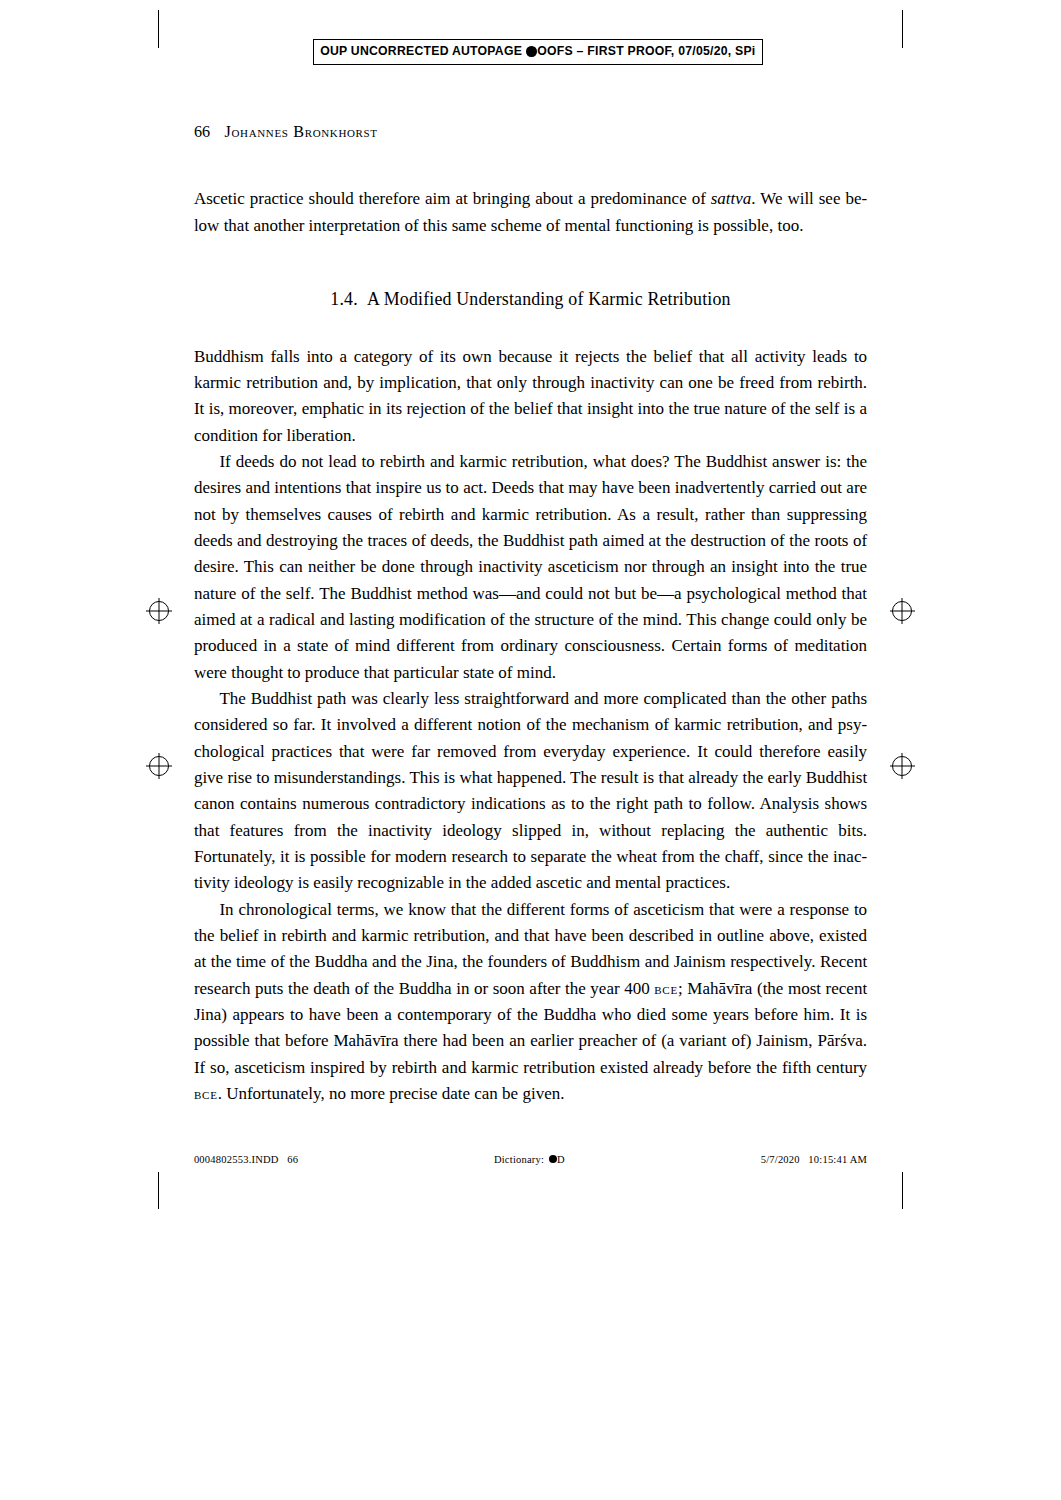OUP UNCORRECTED AUTOPAGE OOFS – FIRST PROOF, 07/05/20, SPi
66 Johannes Bronkhorst
Ascetic practice should therefore aim at bringing about a predominance of sattva. We will see below that another interpretation of this same scheme of mental functioning is possible, too.
1.4. A Modified Understanding of Karmic Retribution
Buddhism falls into a category of its own because it rejects the belief that all activity leads to karmic retribution and, by implication, that only through inactivity can one be freed from rebirth. It is, moreover, emphatic in its rejection of the belief that insight into the true nature of the self is a condition for liberation.
If deeds do not lead to rebirth and karmic retribution, what does? The Buddhist answer is: the desires and intentions that inspire us to act. Deeds that may have been inadvertently carried out are not by themselves causes of rebirth and karmic retribution. As a result, rather than suppressing deeds and destroying the traces of deeds, the Buddhist path aimed at the destruction of the roots of desire. This can neither be done through inactivity asceticism nor through an insight into the true nature of the self. The Buddhist method was—and could not but be—a psychological method that aimed at a radical and lasting modification of the structure of the mind. This change could only be produced in a state of mind different from ordinary consciousness. Certain forms of meditation were thought to produce that particular state of mind.
The Buddhist path was clearly less straightforward and more complicated than the other paths considered so far. It involved a different notion of the mechanism of karmic retribution, and psychological practices that were far removed from everyday experience. It could therefore easily give rise to misunderstandings. This is what happened. The result is that already the early Buddhist canon contains numerous contradictory indications as to the right path to follow. Analysis shows that features from the inactivity ideology slipped in, without replacing the authentic bits. Fortunately, it is possible for modern research to separate the wheat from the chaff, since the inactivity ideology is easily recognizable in the added ascetic and mental practices.
In chronological terms, we know that the different forms of asceticism that were a response to the belief in rebirth and karmic retribution, and that have been described in outline above, existed at the time of the Buddha and the Jina, the founders of Buddhism and Jainism respectively. Recent research puts the death of the Buddha in or soon after the year 400 bce; Mahāvīra (the most recent Jina) appears to have been a contemporary of the Buddha who died some years before him. It is possible that before Mahāvīra there had been an earlier preacher of (a variant of) Jainism, Pārśva. If so, asceticism inspired by rebirth and karmic retribution existed already before the fifth century bce. Unfortunately, no more precise date can be given.
0004802553.INDD 66
Dictionary: D
5/7/2020 10:15:41 AM